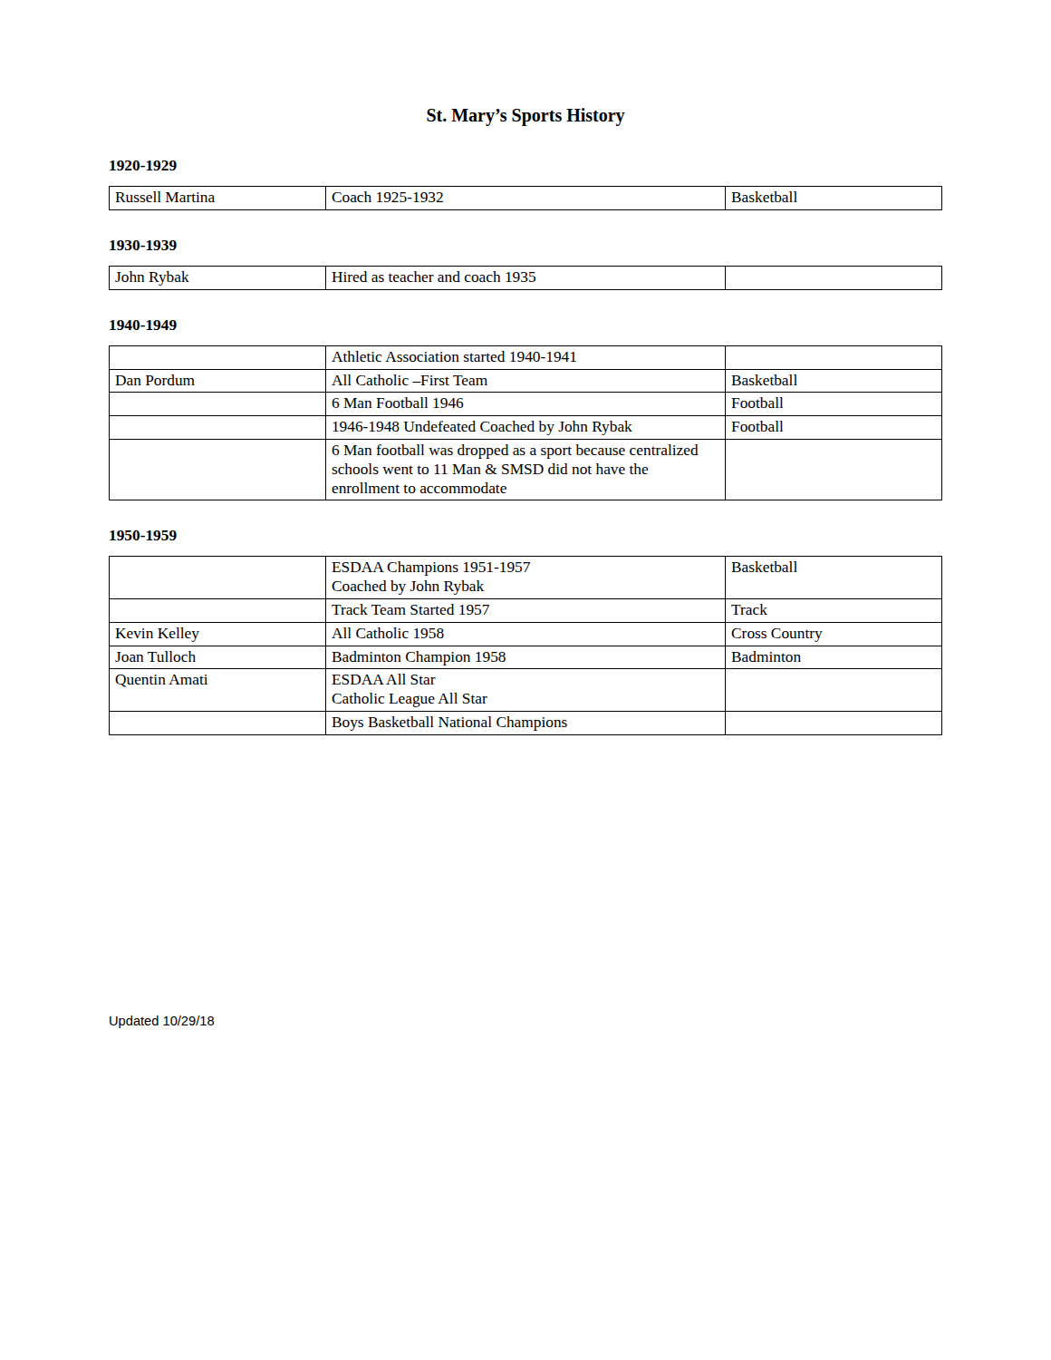St. Mary’s Sports History
1920-1929
| Russell Martina | Coach 1925-1932 | Basketball |
1930-1939
| John Rybak | Hired as teacher and coach 1935 | |
1940-1949
| | Athletic Association started 1940-1941 | |
| Dan Pordum | All Catholic –First Team | Basketball |
| | 6 Man Football 1946 | Football |
| | 1946-1948 Undefeated Coached by John Rybak | Football |
| | 6 Man football was dropped as a sport because centralized schools went to 11 Man & SMSD did not have the enrollment to accommodate | |
1950-1959
| | ESDAA Champions 1951-1957 Coached by John Rybak | Basketball |
| | Track Team Started 1957 | Track |
| Kevin Kelley | All Catholic 1958 | Cross Country |
| Joan Tulloch | Badminton Champion 1958 | Badminton |
| Quentin Amati | ESDAA All Star Catholic League All Star | |
| | Boys Basketball National Champions | |
Updated 10/29/18